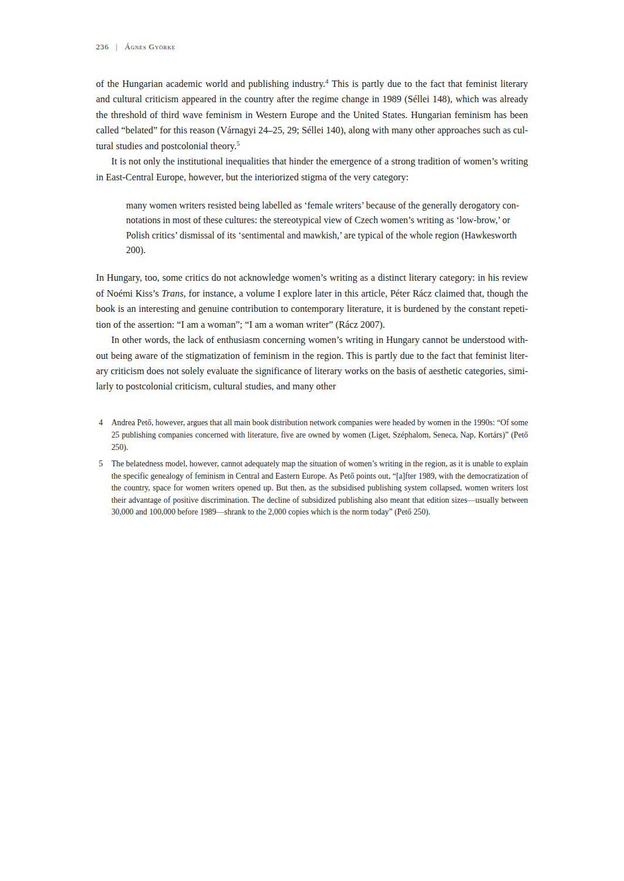236|Ágnes Györke
of the Hungarian academic world and publishing industry.4 This is partly due to the fact that feminist literary and cultural criticism appeared in the country after the regime change in 1989 (Séllei 148), which was already the threshold of third wave feminism in Western Europe and the United States. Hungarian feminism has been called “belated” for this reason (Várnagyi 24–25, 29; Séllei 140), along with many other approaches such as cultural studies and postcolonial theory.5
It is not only the institutional inequalities that hinder the emergence of a strong tradition of women’s writing in East-Central Europe, however, but the interiorized stigma of the very category:
many women writers resisted being labelled as ‘female writers’ because of the generally derogatory connotations in most of these cultures: the stereotypical view of Czech women’s writing as ‘low-brow,’ or Polish critics’ dismissal of its ‘sentimental and mawkish,’ are typical of the whole region (Hawkesworth 200).
In Hungary, too, some critics do not acknowledge women’s writing as a distinct literary category: in his review of Noémi Kiss’s Trans, for instance, a volume I explore later in this article, Péter Rácz claimed that, though the book is an interesting and genuine contribution to contemporary literature, it is burdened by the constant repetition of the assertion: “I am a woman”; “I am a woman writer” (Rácz 2007).
In other words, the lack of enthusiasm concerning women’s writing in Hungary cannot be understood without being aware of the stigmatization of feminism in the region. This is partly due to the fact that feminist literary criticism does not solely evaluate the significance of literary works on the basis of aesthetic categories, similarly to postcolonial criticism, cultural studies, and many other
Andrea Pető, however, argues that all main book distribution network companies were headed by women in the 1990s: “Of some 25 publishing companies concerned with literature, five are owned by women (Liget, Széphalom, Seneca, Nap, Kortárs)” (Pető 250).
The belatedness model, however, cannot adequately map the situation of women’s writing in the region, as it is unable to explain the specific genealogy of feminism in Central and Eastern Europe. As Pető points out, “[a]fter 1989, with the democratization of the country, space for women writers opened up. But then, as the subsidised publishing system collapsed, women writers lost their advantage of positive discrimination. The decline of subsidized publishing also meant that edition sizes—usually between 30,000 and 100,000 before 1989—shrank to the 2,000 copies which is the norm today” (Pető 250).